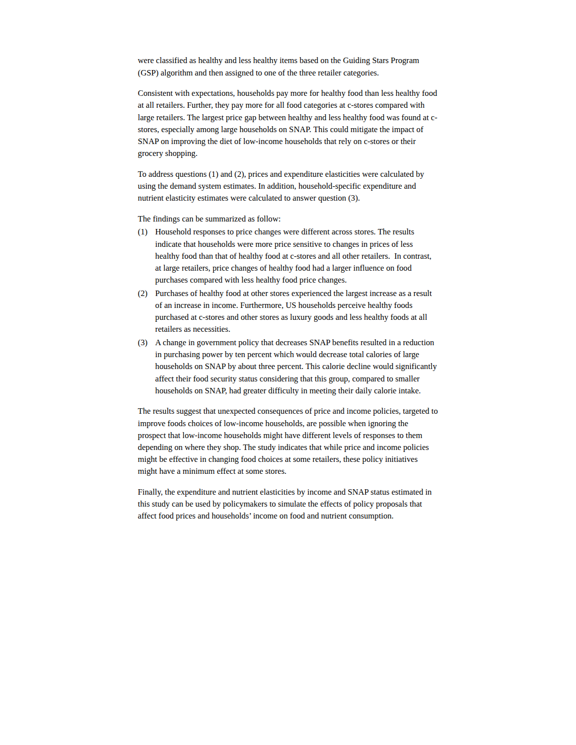were classified as healthy and less healthy items based on the Guiding Stars Program (GSP) algorithm and then assigned to one of the three retailer categories.
Consistent with expectations, households pay more for healthy food than less healthy food at all retailers. Further, they pay more for all food categories at c-stores compared with large retailers. The largest price gap between healthy and less healthy food was found at c-stores, especially among large households on SNAP. This could mitigate the impact of SNAP on improving the diet of low-income households that rely on c-stores or their grocery shopping.
To address questions (1) and (2), prices and expenditure elasticities were calculated by using the demand system estimates. In addition, household-specific expenditure and nutrient elasticity estimates were calculated to answer question (3).
The findings can be summarized as follow:
(1) Household responses to price changes were different across stores. The results indicate that households were more price sensitive to changes in prices of less healthy food than that of healthy food at c-stores and all other retailers. In contrast, at large retailers, price changes of healthy food had a larger influence on food purchases compared with less healthy food price changes.
(2) Purchases of healthy food at other stores experienced the largest increase as a result of an increase in income. Furthermore, US households perceive healthy foods purchased at c-stores and other stores as luxury goods and less healthy foods at all retailers as necessities.
(3) A change in government policy that decreases SNAP benefits resulted in a reduction in purchasing power by ten percent which would decrease total calories of large households on SNAP by about three percent. This calorie decline would significantly affect their food security status considering that this group, compared to smaller households on SNAP, had greater difficulty in meeting their daily calorie intake.
The results suggest that unexpected consequences of price and income policies, targeted to improve foods choices of low-income households, are possible when ignoring the prospect that low-income households might have different levels of responses to them depending on where they shop. The study indicates that while price and income policies might be effective in changing food choices at some retailers, these policy initiatives might have a minimum effect at some stores.
Finally, the expenditure and nutrient elasticities by income and SNAP status estimated in this study can be used by policymakers to simulate the effects of policy proposals that affect food prices and households’ income on food and nutrient consumption.